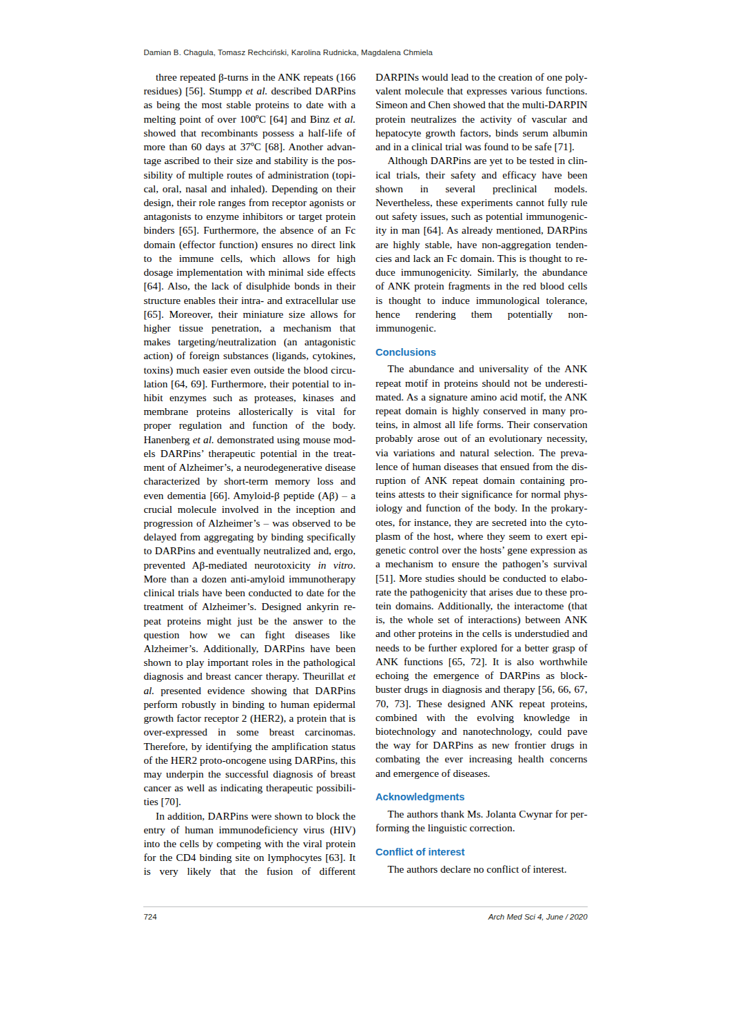Damian B. Chagula, Tomasz Rechciński, Karolina Rudnicka, Magdalena Chmiela
three repeated β-turns in the ANK repeats (166 residues) [56]. Stumpp et al. described DARPins as being the most stable proteins to date with a melting point of over 100ºC [64] and Binz et al. showed that recombinants possess a half-life of more than 60 days at 37ºC [68]. Another advantage ascribed to their size and stability is the possibility of multiple routes of administration (topical, oral, nasal and inhaled). Depending on their design, their role ranges from receptor agonists or antagonists to enzyme inhibitors or target protein binders [65]. Furthermore, the absence of an Fc domain (effector function) ensures no direct link to the immune cells, which allows for high dosage implementation with minimal side effects [64]. Also, the lack of disulphide bonds in their structure enables their intra- and extracellular use [65]. Moreover, their miniature size allows for higher tissue penetration, a mechanism that makes targeting/neutralization (an antagonistic action) of foreign substances (ligands, cytokines, toxins) much easier even outside the blood circulation [64, 69]. Furthermore, their potential to inhibit enzymes such as proteases, kinases and membrane proteins allosterically is vital for proper regulation and function of the body. Hanenberg et al. demonstrated using mouse models DARPins’ therapeutic potential in the treatment of Alzheimer’s, a neurodegenerative disease characterized by short-term memory loss and even dementia [66]. Amyloid-β peptide (Aβ) – a crucial molecule involved in the inception and progression of Alzheimer’s – was observed to be delayed from aggregating by binding specifically to DARPins and eventually neutralized and, ergo, prevented Aβ-mediated neurotoxicity in vitro. More than a dozen anti-amyloid immunotherapy clinical trials have been conducted to date for the treatment of Alzheimer’s. Designed ankyrin repeat proteins might just be the answer to the question how we can fight diseases like Alzheimer’s. Additionally, DARPins have been shown to play important roles in the pathological diagnosis and breast cancer therapy. Theurillat et al. presented evidence showing that DARPins perform robustly in binding to human epidermal growth factor receptor 2 (HER2), a protein that is over-expressed in some breast carcinomas. Therefore, by identifying the amplification status of the HER2 proto-oncogene using DARPins, this may underpin the successful diagnosis of breast cancer as well as indicating therapeutic possibilities [70].
In addition, DARPins were shown to block the entry of human immunodeficiency virus (HIV) into the cells by competing with the viral protein for the CD4 binding site on lymphocytes [63]. It is very likely that the fusion of different DARPINs would lead to the creation of one polyvalent molecule that expresses various functions. Simeon and Chen showed that the multi-DARPIN protein neutralizes the activity of vascular and hepatocyte growth factors, binds serum albumin and in a clinical trial was found to be safe [71].
Although DARPins are yet to be tested in clinical trials, their safety and efficacy have been shown in several preclinical models. Nevertheless, these experiments cannot fully rule out safety issues, such as potential immunogenicity in man [64]. As already mentioned, DARPins are highly stable, have non-aggregation tendencies and lack an Fc domain. This is thought to reduce immunogenicity. Similarly, the abundance of ANK protein fragments in the red blood cells is thought to induce immunological tolerance, hence rendering them potentially non-immunogenic.
Conclusions
The abundance and universality of the ANK repeat motif in proteins should not be underestimated. As a signature amino acid motif, the ANK repeat domain is highly conserved in many proteins, in almost all life forms. Their conservation probably arose out of an evolutionary necessity, via variations and natural selection. The prevalence of human diseases that ensued from the disruption of ANK repeat domain containing proteins attests to their significance for normal physiology and function of the body. In the prokaryotes, for instance, they are secreted into the cytoplasm of the host, where they seem to exert epigenetic control over the hosts’ gene expression as a mechanism to ensure the pathogen’s survival [51]. More studies should be conducted to elaborate the pathogenicity that arises due to these protein domains. Additionally, the interactome (that is, the whole set of interactions) between ANK and other proteins in the cells is understudied and needs to be further explored for a better grasp of ANK functions [65, 72]. It is also worthwhile echoing the emergence of DARPins as blockbuster drugs in diagnosis and therapy [56, 66, 67, 70, 73]. These designed ANK repeat proteins, combined with the evolving knowledge in biotechnology and nanotechnology, could pave the way for DARPins as new frontier drugs in combating the ever increasing health concerns and emergence of diseases.
Acknowledgments
The authors thank Ms. Jolanta Cwynar for performing the linguistic correction.
Conflict of interest
The authors declare no conflict of interest.
724
Arch Med Sci 4, June / 2020